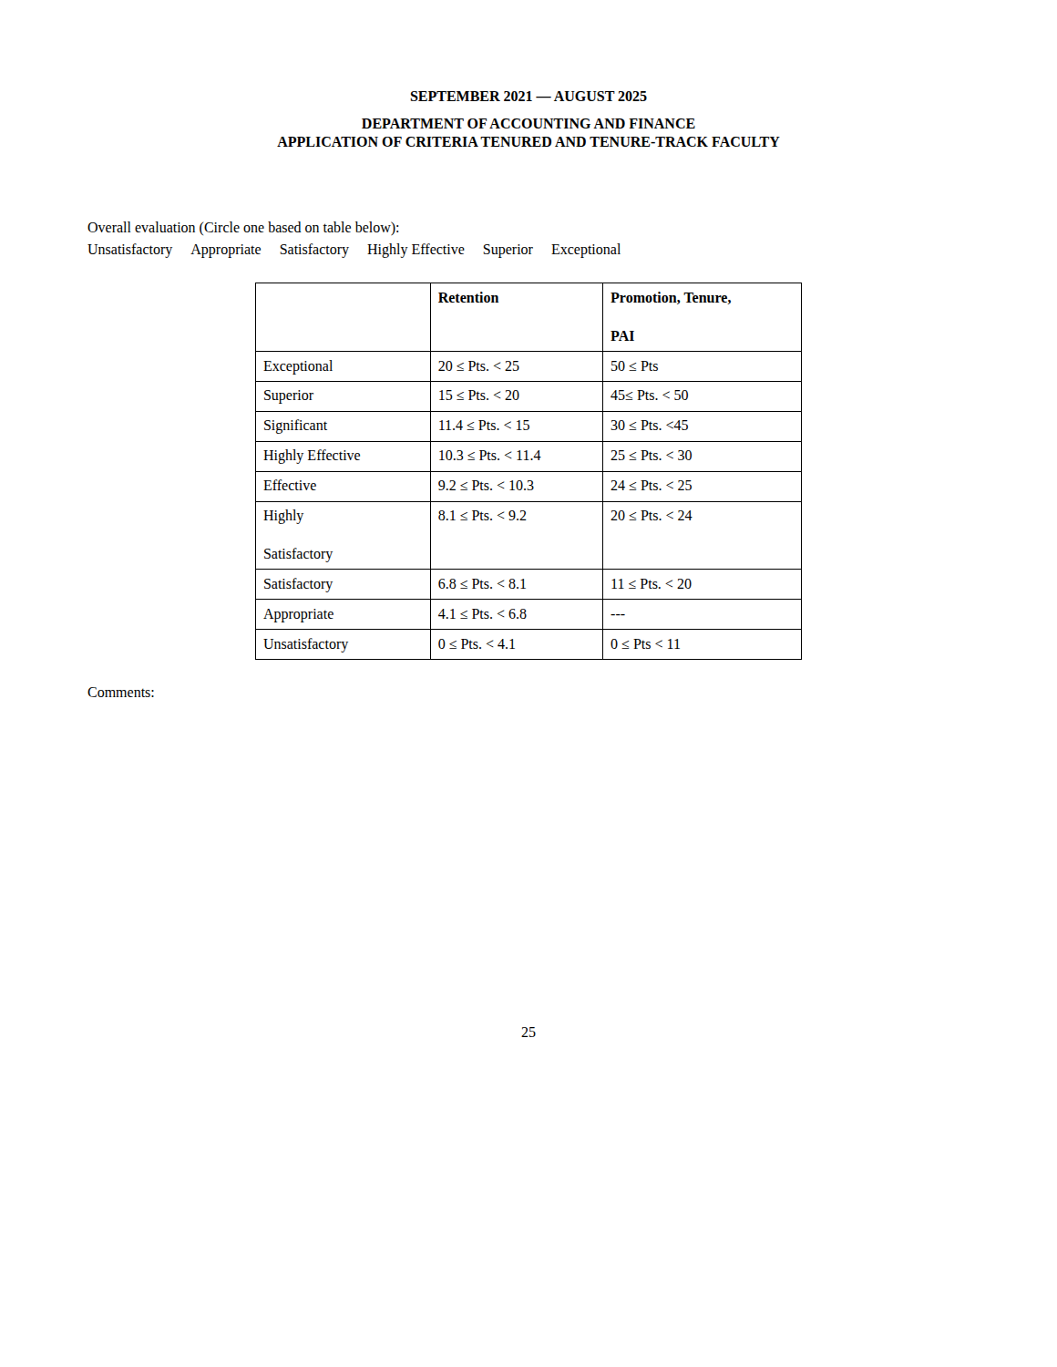SEPTEMBER 2021 — AUGUST 2025
DEPARTMENT OF ACCOUNTING AND FINANCE
APPLICATION OF CRITERIA TENURED AND TENURE-TRACK FACULTY
Overall evaluation (Circle one based on table below):
Unsatisfactory Appropriate Satisfactory Highly Effective Superior Exceptional
| | Retention | Promotion, Tenure, PAI |
| --- | --- | --- |
| Exceptional | 20 ≤ Pts. < 25 | 50 ≤ Pts |
| Superior | 15 ≤ Pts. < 20 | 45≤ Pts. < 50 |
| Significant | 11.4 ≤ Pts. < 15 | 30 ≤ Pts. <45 |
| Highly Effective | 10.3 ≤ Pts. < 11.4 | 25 ≤ Pts. < 30 |
| Effective | 9.2 ≤ Pts. < 10.3 | 24 ≤ Pts. < 25 |
| Highly Satisfactory | 8.1 ≤ Pts. < 9.2 | 20 ≤ Pts. < 24 |
| Satisfactory | 6.8 ≤ Pts. < 8.1 | 11 ≤ Pts. < 20 |
| Appropriate | 4.1 ≤ Pts. < 6.8 | --- |
| Unsatisfactory | 0 ≤ Pts. < 4.1 | 0 ≤ Pts < 11 |
Comments:
25